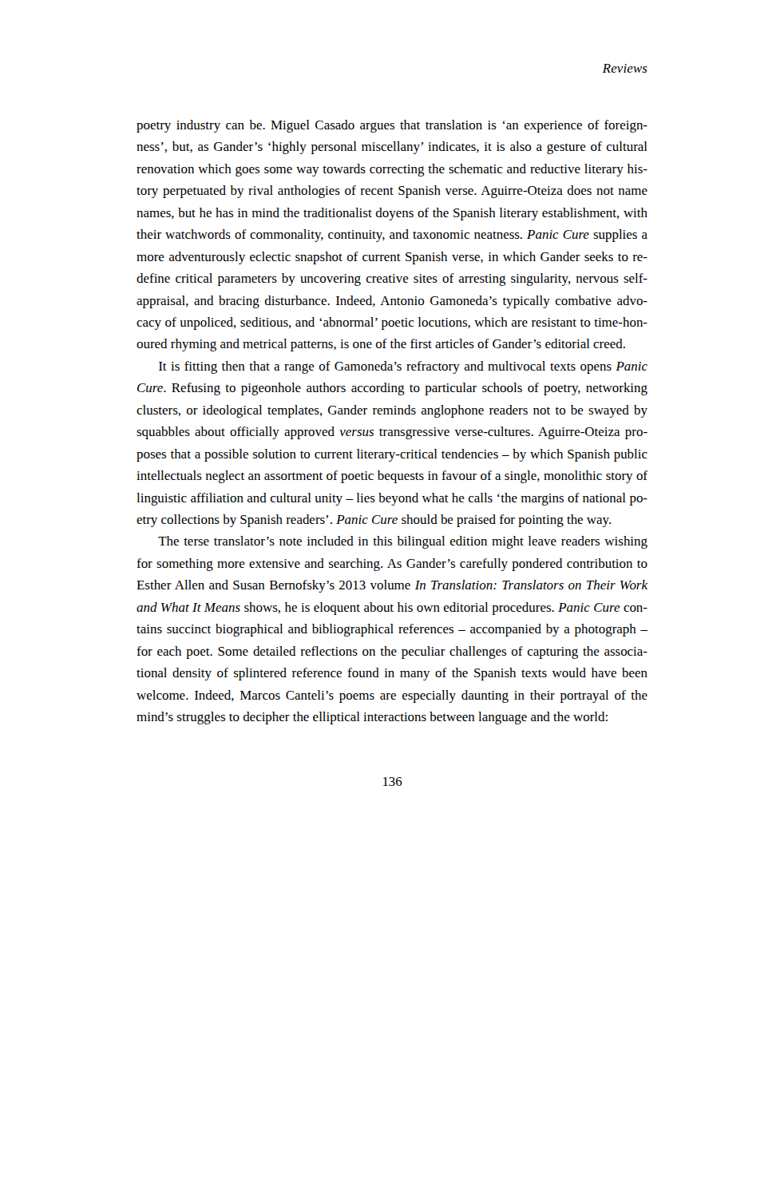Reviews
poetry industry can be. Miguel Casado argues that translation is ‘an experience of foreignness’, but, as Gander’s ‘highly personal miscellany’ indicates, it is also a gesture of cultural renovation which goes some way towards correcting the schematic and reductive literary history perpetuated by rival anthologies of recent Spanish verse. Aguirre-Oteiza does not name names, but he has in mind the traditionalist doyens of the Spanish literary establishment, with their watchwords of commonality, continuity, and taxonomic neatness. Panic Cure supplies a more adventurously eclectic snapshot of current Spanish verse, in which Gander seeks to redefine critical parameters by uncovering creative sites of arresting singularity, nervous self-appraisal, and bracing disturbance. Indeed, Antonio Gamoneda’s typically combative advocacy of unpoliced, seditious, and ‘abnormal’ poetic locutions, which are resistant to time-honoured rhyming and metrical patterns, is one of the first articles of Gander’s editorial creed.
It is fitting then that a range of Gamoneda’s refractory and multivocal texts opens Panic Cure. Refusing to pigeonhole authors according to particular schools of poetry, networking clusters, or ideological templates, Gander reminds anglophone readers not to be swayed by squabbles about officially approved versus transgressive verse-cultures. Aguirre-Oteiza proposes that a possible solution to current literary-critical tendencies – by which Spanish public intellectuals neglect an assortment of poetic bequests in favour of a single, monolithic story of linguistic affiliation and cultural unity – lies beyond what he calls ‘the margins of national poetry collections by Spanish readers’. Panic Cure should be praised for pointing the way.
The terse translator’s note included in this bilingual edition might leave readers wishing for something more extensive and searching. As Gander’s carefully pondered contribution to Esther Allen and Susan Bernofsky’s 2013 volume In Translation: Translators on Their Work and What It Means shows, he is eloquent about his own editorial procedures. Panic Cure contains succinct biographical and bibliographical references – accompanied by a photograph – for each poet. Some detailed reflections on the peculiar challenges of capturing the associational density of splintered reference found in many of the Spanish texts would have been welcome. Indeed, Marcos Canteli’s poems are especially daunting in their portrayal of the mind’s struggles to decipher the elliptical interactions between language and the world:
136